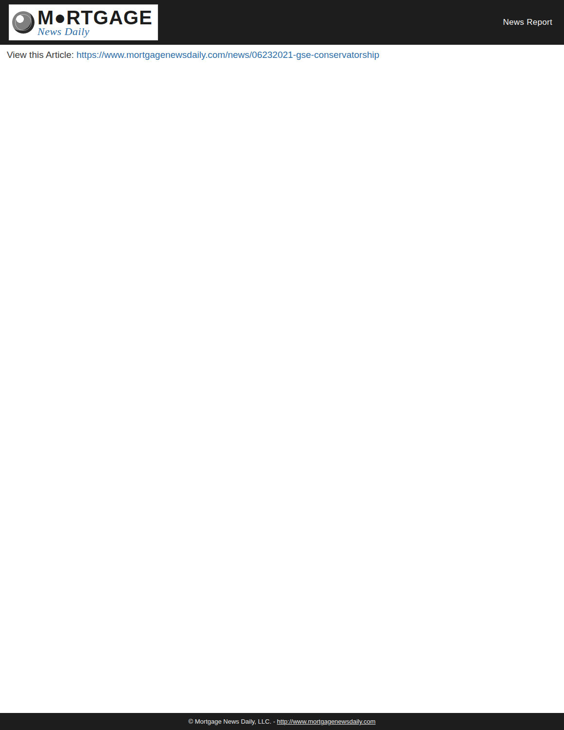M●RTGAGE News Daily
News Report
View this Article: https://www.mortgagenewsdaily.com/news/06232021-gse-conservatorship
© Mortgage News Daily, LLC. - http://www.mortgagenewsdaily.com